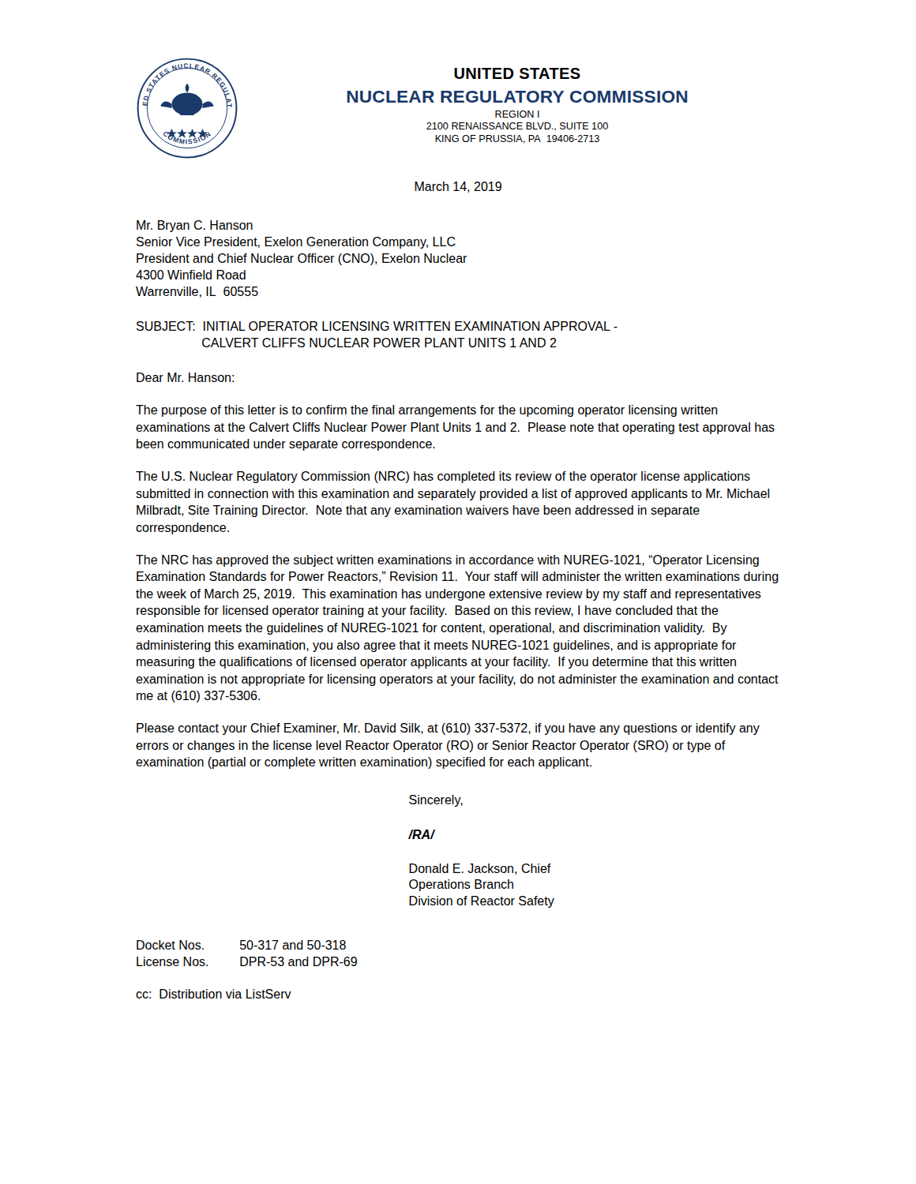UNITED STATES NUCLEAR REGULATORY COMMISSION
UNITED STATES
NUCLEAR REGULATORY COMMISSION
REGION I
2100 RENAISSANCE BLVD., SUITE 100
KING OF PRUSSIA, PA 19406-2713
March 14, 2019
Mr. Bryan C. Hanson
Senior Vice President, Exelon Generation Company, LLC
President and Chief Nuclear Officer (CNO), Exelon Nuclear
4300 Winfield Road
Warrenville, IL 60555
SUBJECT: INITIAL OPERATOR LICENSING WRITTEN EXAMINATION APPROVAL - CALVERT CLIFFS NUCLEAR POWER PLANT UNITS 1 AND 2
Dear Mr. Hanson:
The purpose of this letter is to confirm the final arrangements for the upcoming operator licensing written examinations at the Calvert Cliffs Nuclear Power Plant Units 1 and 2. Please note that operating test approval has been communicated under separate correspondence.
The U.S. Nuclear Regulatory Commission (NRC) has completed its review of the operator license applications submitted in connection with this examination and separately provided a list of approved applicants to Mr. Michael Milbradt, Site Training Director. Note that any examination waivers have been addressed in separate correspondence.
The NRC has approved the subject written examinations in accordance with NUREG-1021, “Operator Licensing Examination Standards for Power Reactors,” Revision 11. Your staff will administer the written examinations during the week of March 25, 2019. This examination has undergone extensive review by my staff and representatives responsible for licensed operator training at your facility. Based on this review, I have concluded that the examination meets the guidelines of NUREG-1021 for content, operational, and discrimination validity. By administering this examination, you also agree that it meets NUREG-1021 guidelines, and is appropriate for measuring the qualifications of licensed operator applicants at your facility. If you determine that this written examination is not appropriate for licensing operators at your facility, do not administer the examination and contact me at (610) 337-5306.
Please contact your Chief Examiner, Mr. David Silk, at (610) 337-5372, if you have any questions or identify any errors or changes in the license level Reactor Operator (RO) or Senior Reactor Operator (SRO) or type of examination (partial or complete written examination) specified for each applicant.
Sincerely,
/RA/
Donald E. Jackson, Chief
Operations Branch
Division of Reactor Safety
Docket Nos. 50-317 and 50-318 License Nos. DPR-53 and DPR-69
cc: Distribution via ListServ